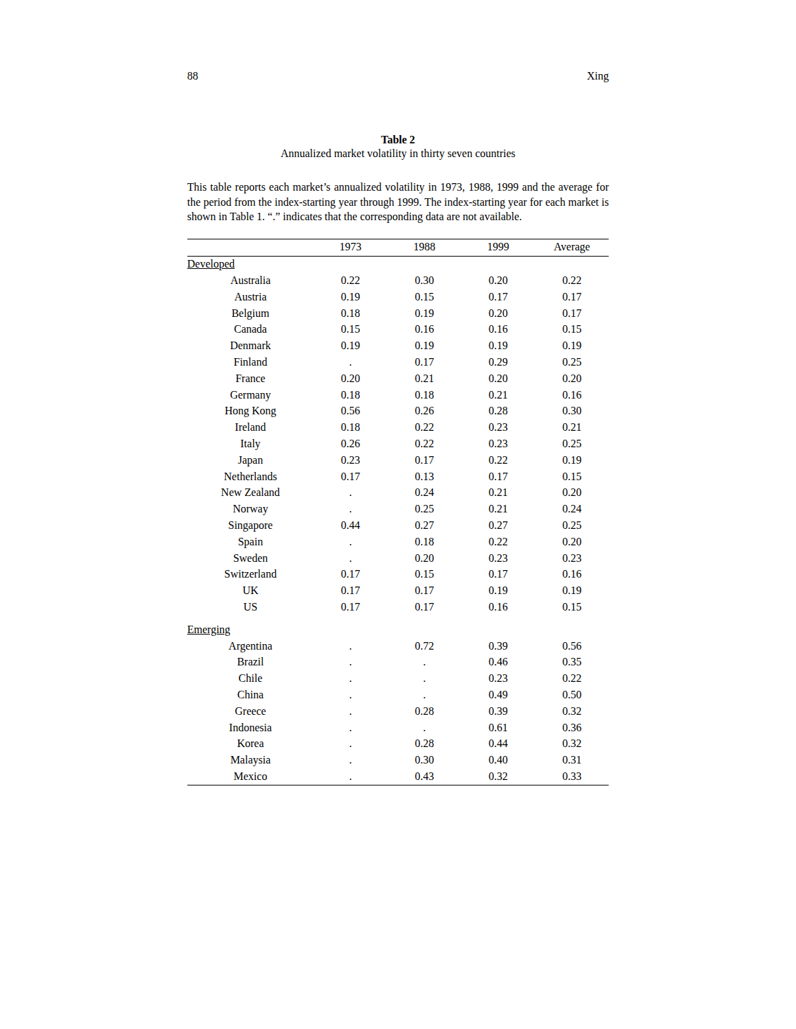88 Xing
Table 2
Annualized market volatility in thirty seven countries
This table reports each market’s annualized volatility in 1973, 1988, 1999 and the average for the period from the index-starting year through 1999. The index-starting year for each market is shown in Table 1. “.” indicates that the corresponding data are not available.
| | 1973 | 1988 | 1999 | Average |
| --- | --- | --- | --- | --- |
| Developed | | | | |
| Australia | 0.22 | 0.30 | 0.20 | 0.22 |
| Austria | 0.19 | 0.15 | 0.17 | 0.17 |
| Belgium | 0.18 | 0.19 | 0.20 | 0.17 |
| Canada | 0.15 | 0.16 | 0.16 | 0.15 |
| Denmark | 0.19 | 0.19 | 0.19 | 0.19 |
| Finland | . | 0.17 | 0.29 | 0.25 |
| France | 0.20 | 0.21 | 0.20 | 0.20 |
| Germany | 0.18 | 0.18 | 0.21 | 0.16 |
| Hong Kong | 0.56 | 0.26 | 0.28 | 0.30 |
| Ireland | 0.18 | 0.22 | 0.23 | 0.21 |
| Italy | 0.26 | 0.22 | 0.23 | 0.25 |
| Japan | 0.23 | 0.17 | 0.22 | 0.19 |
| Netherlands | 0.17 | 0.13 | 0.17 | 0.15 |
| New Zealand | . | 0.24 | 0.21 | 0.20 |
| Norway | . | 0.25 | 0.21 | 0.24 |
| Singapore | 0.44 | 0.27 | 0.27 | 0.25 |
| Spain | . | 0.18 | 0.22 | 0.20 |
| Sweden | . | 0.20 | 0.23 | 0.23 |
| Switzerland | 0.17 | 0.15 | 0.17 | 0.16 |
| UK | 0.17 | 0.17 | 0.19 | 0.19 |
| US | 0.17 | 0.17 | 0.16 | 0.15 |
| Emerging | | | | |
| Argentina | . | 0.72 | 0.39 | 0.56 |
| Brazil | . | . | 0.46 | 0.35 |
| Chile | . | . | 0.23 | 0.22 |
| China | . | . | 0.49 | 0.50 |
| Greece | . | 0.28 | 0.39 | 0.32 |
| Indonesia | . | . | 0.61 | 0.36 |
| Korea | . | 0.28 | 0.44 | 0.32 |
| Malaysia | . | 0.30 | 0.40 | 0.31 |
| Mexico | . | 0.43 | 0.32 | 0.33 |